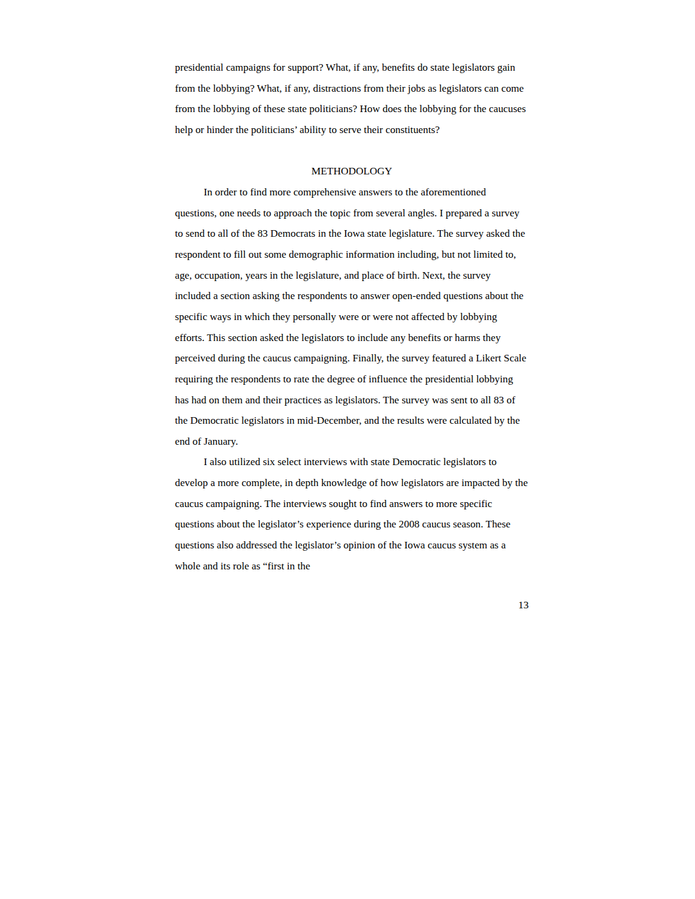presidential campaigns for support? What, if any, benefits do state legislators gain from the lobbying? What, if any, distractions from their jobs as legislators can come from the lobbying of these state politicians? How does the lobbying for the caucuses help or hinder the politicians’ ability to serve their constituents?
METHODOLOGY
In order to find more comprehensive answers to the aforementioned questions, one needs to approach the topic from several angles. I prepared a survey to send to all of the 83 Democrats in the Iowa state legislature. The survey asked the respondent to fill out some demographic information including, but not limited to, age, occupation, years in the legislature, and place of birth. Next, the survey included a section asking the respondents to answer open-ended questions about the specific ways in which they personally were or were not affected by lobbying efforts. This section asked the legislators to include any benefits or harms they perceived during the caucus campaigning. Finally, the survey featured a Likert Scale requiring the respondents to rate the degree of influence the presidential lobbying has had on them and their practices as legislators. The survey was sent to all 83 of the Democratic legislators in mid-December, and the results were calculated by the end of January.
I also utilized six select interviews with state Democratic legislators to develop a more complete, in depth knowledge of how legislators are impacted by the caucus campaigning. The interviews sought to find answers to more specific questions about the legislator’s experience during the 2008 caucus season. These questions also addressed the legislator’s opinion of the Iowa caucus system as a whole and its role as “first in the
13